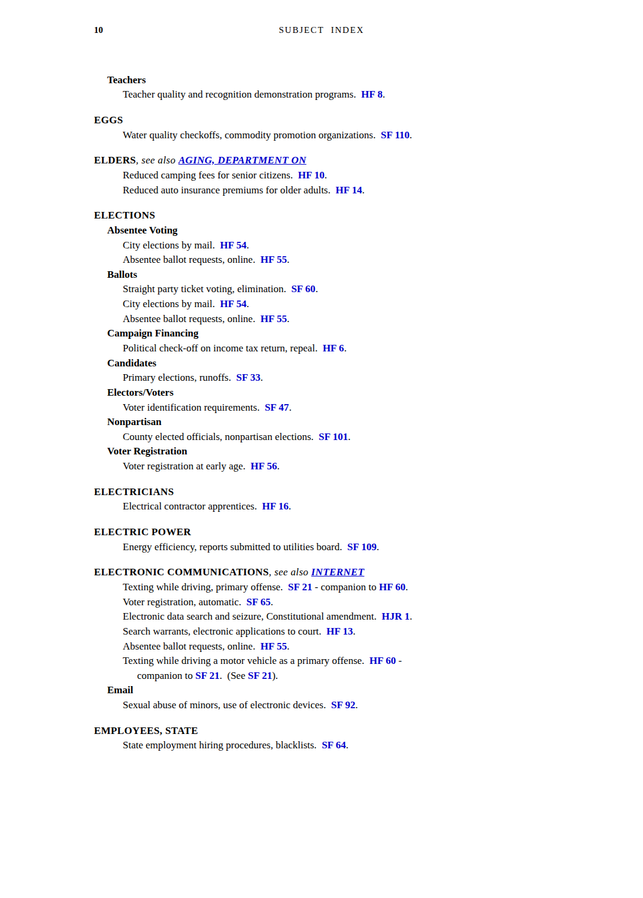10
SUBJECT INDEX
Teachers
Teacher quality and recognition demonstration programs. HF 8.
EGGS
Water quality checkoffs, commodity promotion organizations. SF 110.
ELDERS, see also AGING, DEPARTMENT ON
Reduced camping fees for senior citizens. HF 10.
Reduced auto insurance premiums for older adults. HF 14.
ELECTIONS
Absentee Voting
City elections by mail. HF 54.
Absentee ballot requests, online. HF 55.
Ballots
Straight party ticket voting, elimination. SF 60.
City elections by mail. HF 54.
Absentee ballot requests, online. HF 55.
Campaign Financing
Political check-off on income tax return, repeal. HF 6.
Candidates
Primary elections, runoffs. SF 33.
Electors/Voters
Voter identification requirements. SF 47.
Nonpartisan
County elected officials, nonpartisan elections. SF 101.
Voter Registration
Voter registration at early age. HF 56.
ELECTRICIANS
Electrical contractor apprentices. HF 16.
ELECTRIC POWER
Energy efficiency, reports submitted to utilities board. SF 109.
ELECTRONIC COMMUNICATIONS, see also INTERNET
Texting while driving, primary offense. SF 21 - companion to HF 60.
Voter registration, automatic. SF 65.
Electronic data search and seizure, Constitutional amendment. HJR 1.
Search warrants, electronic applications to court. HF 13.
Absentee ballot requests, online. HF 55.
Texting while driving a motor vehicle as a primary offense. HF 60 -
companion to SF 21. (See SF 21).
Email
Sexual abuse of minors, use of electronic devices. SF 92.
EMPLOYEES, STATE
State employment hiring procedures, blacklists. SF 64.